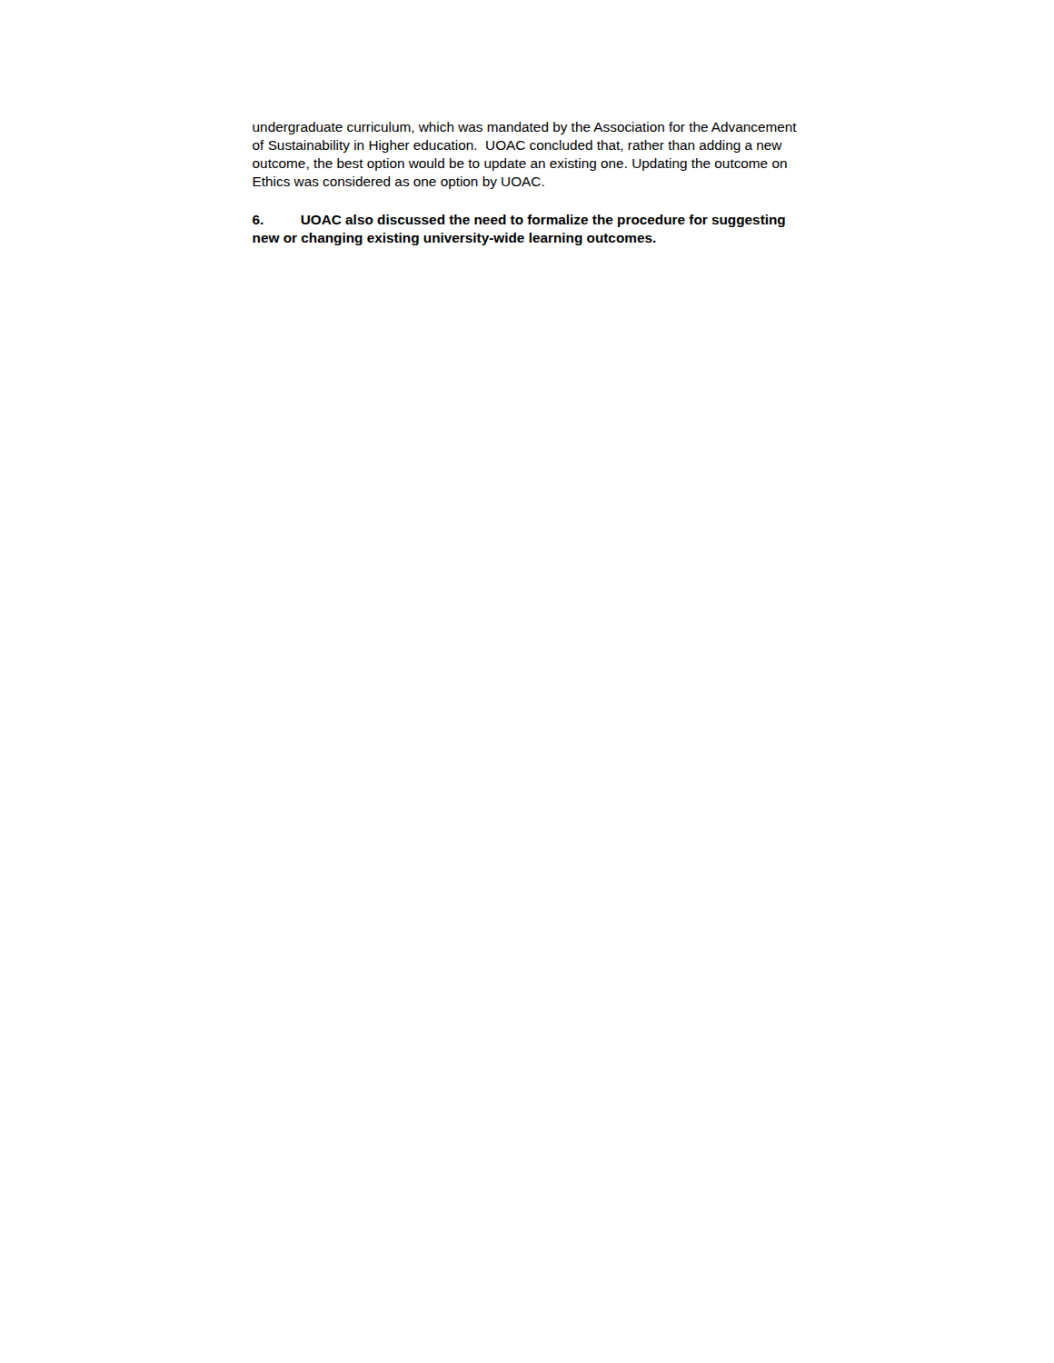undergraduate curriculum, which was mandated by the Association for the Advancement of Sustainability in Higher education. UOAC concluded that, rather than adding a new outcome, the best option would be to update an existing one. Updating the outcome on Ethics was considered as one option by UOAC.
6. UOAC also discussed the need to formalize the procedure for suggesting new or changing existing university-wide learning outcomes.